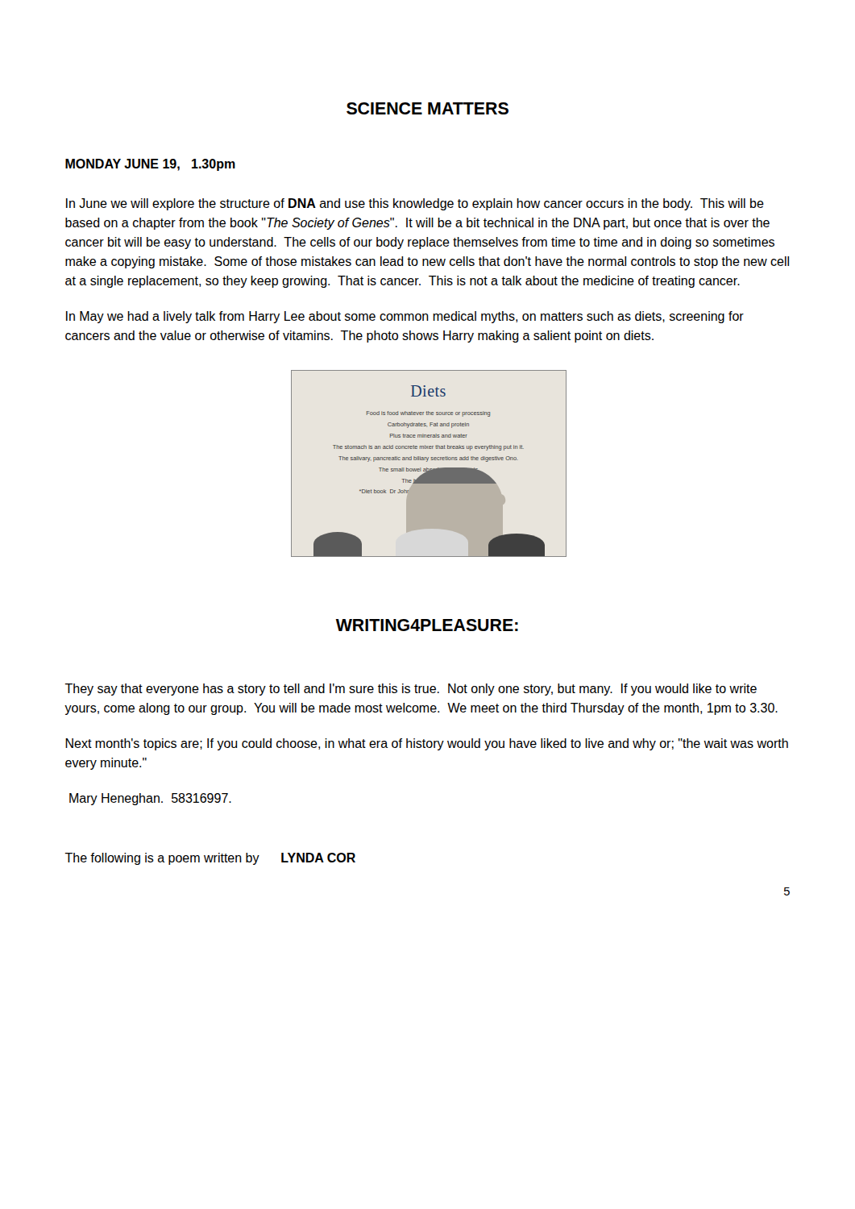SCIENCE MATTERS
MONDAY JUNE 19, 1.30pm
In June we will explore the structure of DNA and use this knowledge to explain how cancer occurs in the body. This will be based on a chapter from the book "The Society of Genes". It will be a bit technical in the DNA part, but once that is over the cancer bit will be easy to understand. The cells of our body replace themselves from time to time and in doing so sometimes make a copying mistake. Some of those mistakes can lead to new cells that don't have the normal controls to stop the new cell at a single replacement, so they keep growing. That is cancer. This is not a talk about the medicine of treating cancer.
In May we had a lively talk from Harry Lee about some common medical myths, on matters such as diets, screening for cancers and the value or otherwise of vitamins. The photo shows Harry making a salient point on diets.
Diets
Food is food whatever the source or processing
Carbohydrates, Fat and protein
Plus trace minerals and water
The stomach is an acid concrete mixer that breaks up everything put in it.
The salivary, pancreatic and biliary secretions add the digestive Ono.
The small bowel absorbs the nutrients
The body uses them
*Diet book Dr John Tickell Fish, vegetables and fruit
WRITING4PLEASURE:
They say that everyone has a story to tell and I'm sure this is true. Not only one story, but many. If you would like to write yours, come along to our group. You will be made most welcome. We meet on the third Thursday of the month, 1pm to 3.30.
Next month's topics are; If you could choose, in what era of history would you have liked to live and why or; "the wait was worth every minute."
Mary Heneghan. 58316997.
The following is a poem written by LYNDA COR
5